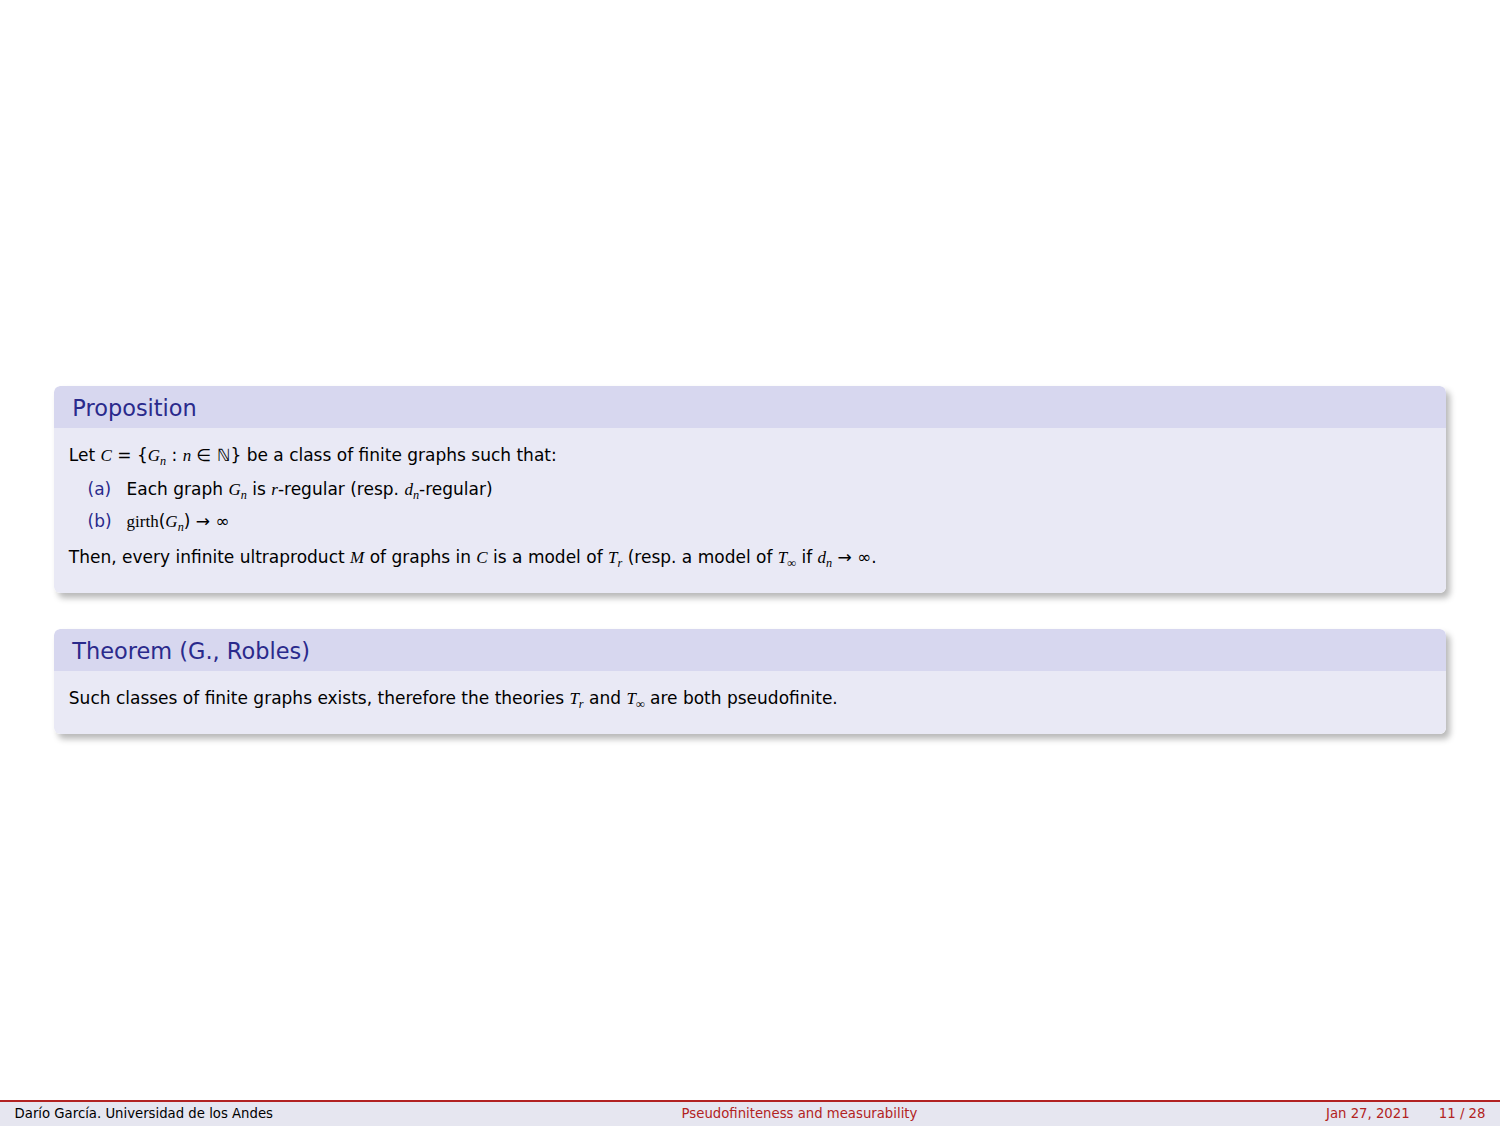Proposition
Let C = {Gn : n ∈ ℕ} be a class of finite graphs such that:
(a) Each graph Gn is r-regular (resp. dn-regular)
(b) girth(Gn) → ∞
Then, every infinite ultraproduct M of graphs in C is a model of Tr (resp. a model of T∞ if dn → ∞.
Theorem (G., Robles)
Such classes of finite graphs exists, therefore the theories Tr and T∞ are both pseudofinite.
Darío García. Universidad de los Andes Pseudofiniteness and measurability Jan 27, 202111 / 28